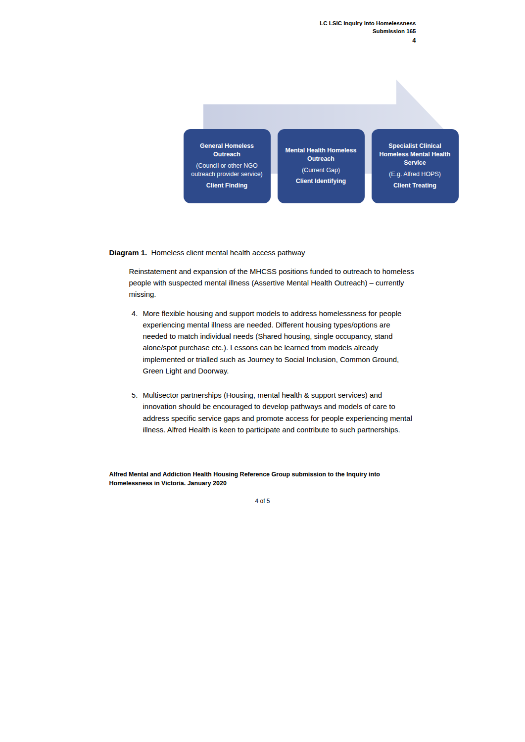LC LSIC Inquiry into Homelessness
Submission 165
4
General Homeless Outreach
(Council or other NGO outreach provider service)
Client Finding
Mental Health Homeless Outreach
(Current Gap)
Client Identifying
Specialist Clinical Homeless Mental Health Service
(E.g. Alfred HOPS)
Client Treating
Diagram 1. Homeless client mental health access pathway
Reinstatement and expansion of the MHCSS positions funded to outreach to homeless people with suspected mental illness (Assertive Mental Health Outreach) – currently missing.
More flexible housing and support models to address homelessness for people experiencing mental illness are needed. Different housing types/options are needed to match individual needs (Shared housing, single occupancy, stand alone/spot purchase etc.). Lessons can be learned from models already implemented or trialled such as Journey to Social Inclusion, Common Ground, Green Light and Doorway.
Multisector partnerships (Housing, mental health & support services) and innovation should be encouraged to develop pathways and models of care to address specific service gaps and promote access for people experiencing mental illness. Alfred Health is keen to participate and contribute to such partnerships.
Alfred Mental and Addiction Health Housing Reference Group submission to the Inquiry into Homelessness in Victoria. January 2020
4 of 5